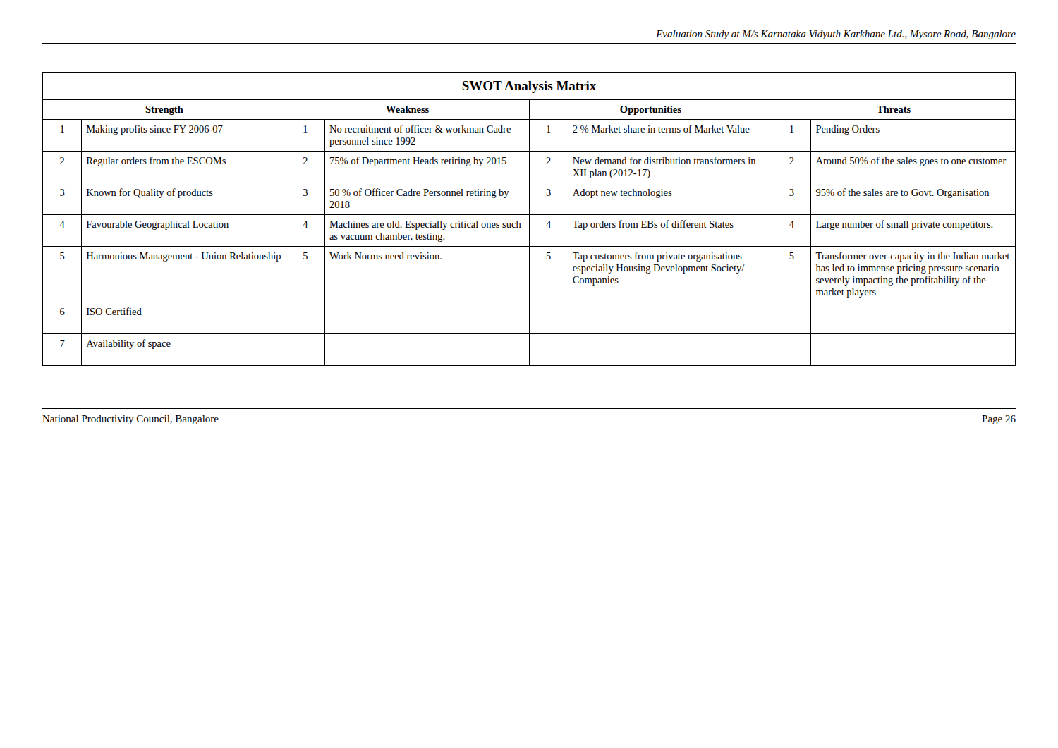Evaluation Study at M/s Karnataka Vidyuth Karkhane Ltd., Mysore Road, Bangalore
SWOT Analysis Matrix
| Strength | Weakness | Opportunities | Threats |
| --- | --- | --- | --- |
| 1 | Making profits since FY 2006-07 | 1 | No recruitment of officer & workman Cadre personnel since 1992 | 1 | 2 % Market share in terms of Market Value | 1 | Pending Orders |
| 2 | Regular orders from the ESCOMs | 2 | 75% of Department Heads retiring by 2015 | 2 | New demand for distribution transformers in XII plan (2012-17) | 2 | Around 50% of the sales goes to one customer |
| 3 | Known for Quality of products | 3 | 50 % of Officer Cadre Personnel retiring by 2018 | 3 | Adopt new technologies | 3 | 95% of the sales are to Govt. Organisation |
| 4 | Favourable Geographical Location | 4 | Machines are old. Especially critical ones such as vacuum chamber, testing. | 4 | Tap orders from EBs of different States | 4 | Large number of small private competitors. |
| 5 | Harmonious Management - Union Relationship | 5 | Work Norms need revision. | 5 | Tap customers from private organisations especially Housing Development Society/ Companies | 5 | Transformer over-capacity in the Indian market has led to immense pricing pressure scenario severely impacting the profitability of the market players |
| 6 | ISO Certified | | | | | | |
| 7 | Availability of space | | | | | | |
National Productivity Council, Bangalore Page 26